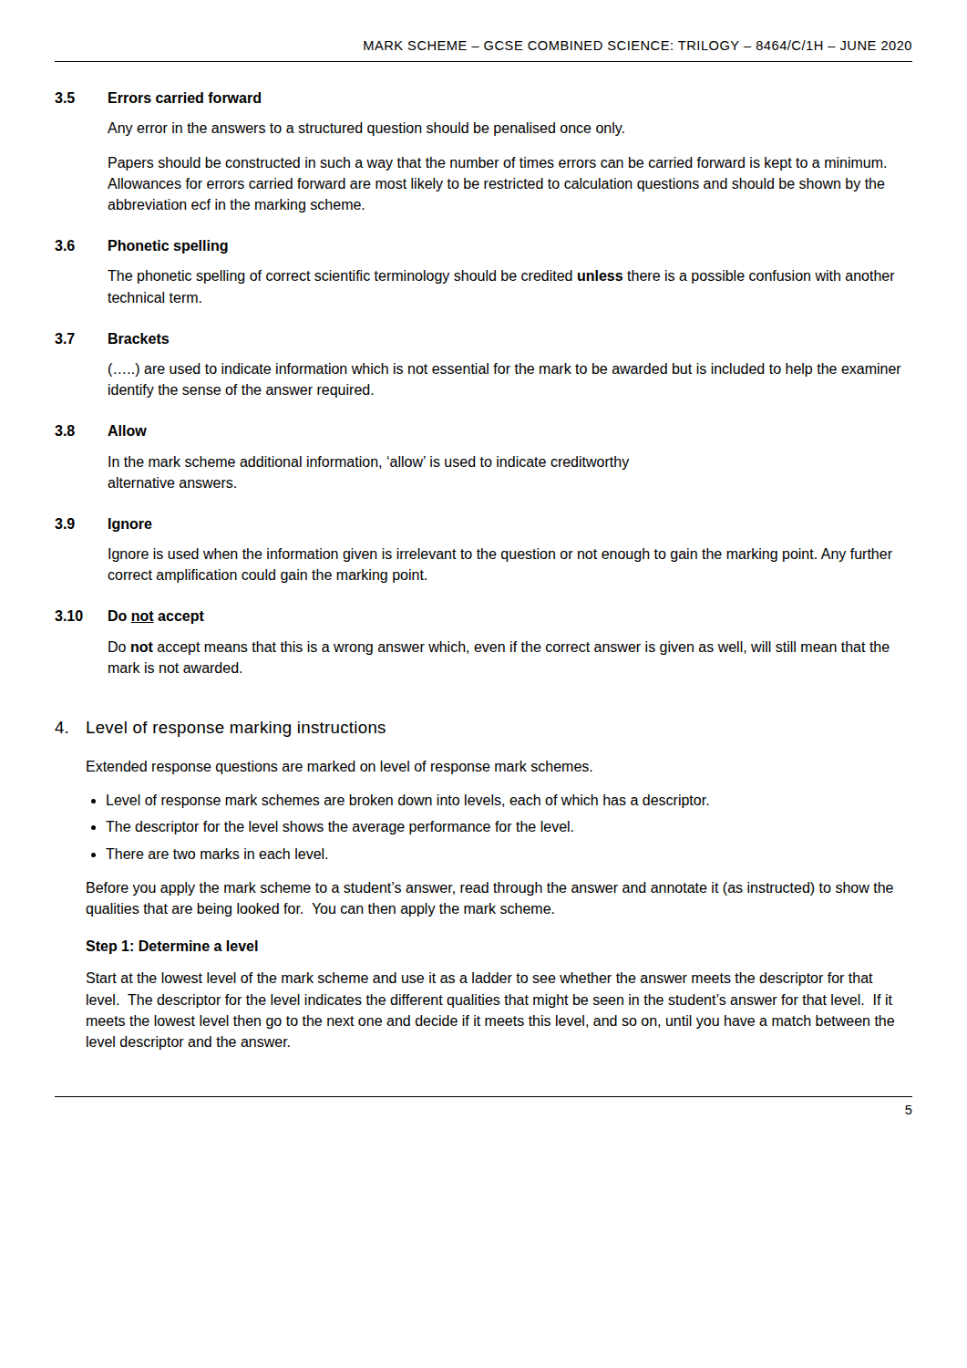MARK SCHEME – GCSE COMBINED SCIENCE: TRILOGY – 8464/C/1H – JUNE 2020
3.5 Errors carried forward
Any error in the answers to a structured question should be penalised once only.
Papers should be constructed in such a way that the number of times errors can be carried forward is kept to a minimum. Allowances for errors carried forward are most likely to be restricted to calculation questions and should be shown by the abbreviation ecf in the marking scheme.
3.6 Phonetic spelling
The phonetic spelling of correct scientific terminology should be credited unless there is a possible confusion with another technical term.
3.7 Brackets
(…..) are used to indicate information which is not essential for the mark to be awarded but is included to help the examiner identify the sense of the answer required.
3.8 Allow
In the mark scheme additional information, ‘allow’ is used to indicate creditworthy
alternative answers.
3.9 Ignore
Ignore is used when the information given is irrelevant to the question or not enough to gain the marking point. Any further correct amplification could gain the marking point.
3.10 Do not accept
Do not accept means that this is a wrong answer which, even if the correct answer is given as well, will still mean that the mark is not awarded.
4. Level of response marking instructions
Extended response questions are marked on level of response mark schemes.
Level of response mark schemes are broken down into levels, each of which has a descriptor.
The descriptor for the level shows the average performance for the level.
There are two marks in each level.
Before you apply the mark scheme to a student’s answer, read through the answer and annotate it (as instructed) to show the qualities that are being looked for. You can then apply the mark scheme.
Step 1: Determine a level
Start at the lowest level of the mark scheme and use it as a ladder to see whether the answer meets the descriptor for that level. The descriptor for the level indicates the different qualities that might be seen in the student’s answer for that level. If it meets the lowest level then go to the next one and decide if it meets this level, and so on, until you have a match between the level descriptor and the answer.
5